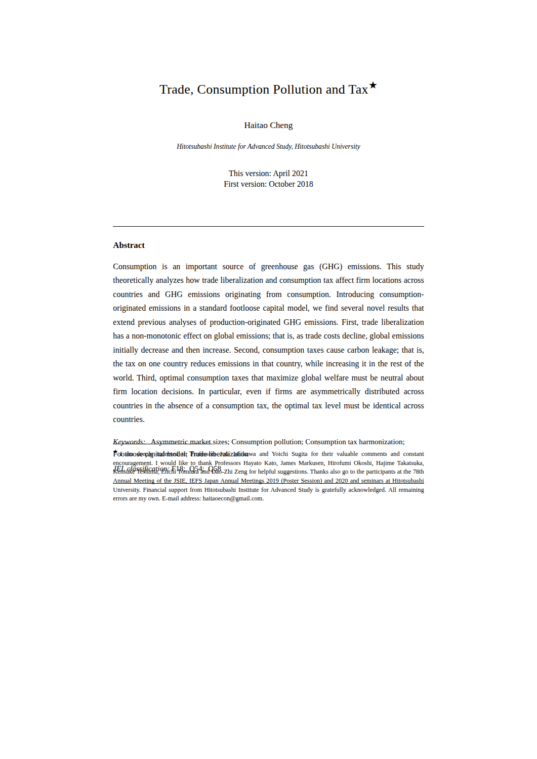Trade, Consumption Pollution and Tax★
Haitao Cheng
Hitotsubashi Institute for Advanced Study, Hitotsubashi University
This version: April 2021
First version: October 2018
Abstract
Consumption is an important source of greenhouse gas (GHG) emissions. This study theoretically analyzes how trade liberalization and consumption tax affect firm locations across countries and GHG emissions originating from consumption. Introducing consumption-originated emissions in a standard footloose capital model, we find several novel results that extend previous analyses of production-originated GHG emissions. First, trade liberalization has a non-monotonic effect on global emissions; that is, as trade costs decline, global emissions initially decrease and then increase. Second, consumption taxes cause carbon leakage; that is, the tax on one country reduces emissions in that country, while increasing it in the rest of the world. Third, optimal consumption taxes that maximize global welfare must be neutral about firm location decisions. In particular, even if firms are asymmetrically distributed across countries in the absence of a consumption tax, the optimal tax level must be identical across countries.
Keywords: Asymmetric market sizes; Consumption pollution; Consumption tax harmonization; Footloose capital model; Trade liberalization
JEL classification: F18; Q54; Q58
★I am deeply indebted to Professors Jota Ishikawa and Yoichi Sugita for their valuable comments and constant encouragement. I would like to thank Professors Hayato Kato, James Markusen, Hirofumi Okoshi, Hajime Takatsuka, Kensuke Teshima, Eiichi Tomiura and Dao-Zhi Zeng for helpful suggestions. Thanks also go to the participants at the 78th Annual Meeting of the JSIE, IEFS Japan Annual Meetings 2019 (Poster Session) and 2020 and seminars at Hitotsubashi University. Financial support from Hitotsubashi Institute for Advanced Study is gratefully acknowledged. All remaining errors are my own. E-mail address: haitaoecon@gmail.com.